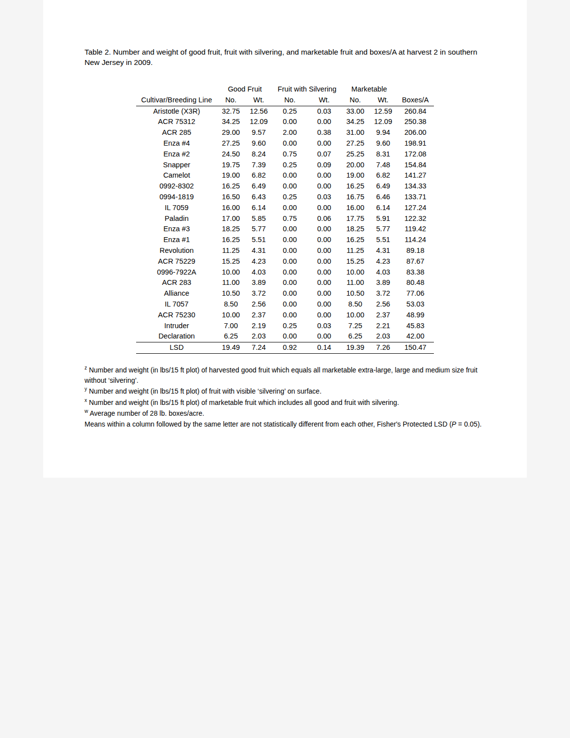Table 2. Number and weight of good fruit, fruit with silvering, and marketable fruit and boxes/A at harvest 2 in southern New Jersey in 2009.
| | Good Fruit | Fruit with Silvering | Marketable | |
| --- | --- | --- | --- | --- |
| Cultivar/Breeding Line | No. | Wt. | No. | Wt. | No. | Wt. | Boxes/A |
| Aristotle (X3R) | 32.75 | 12.56 | 0.25 | 0.03 | 33.00 | 12.59 | 260.84 |
| ACR 75312 | 34.25 | 12.09 | 0.00 | 0.00 | 34.25 | 12.09 | 250.38 |
| ACR 285 | 29.00 | 9.57 | 2.00 | 0.38 | 31.00 | 9.94 | 206.00 |
| Enza #4 | 27.25 | 9.60 | 0.00 | 0.00 | 27.25 | 9.60 | 198.91 |
| Enza #2 | 24.50 | 8.24 | 0.75 | 0.07 | 25.25 | 8.31 | 172.08 |
| Snapper | 19.75 | 7.39 | 0.25 | 0.09 | 20.00 | 7.48 | 154.84 |
| Camelot | 19.00 | 6.82 | 0.00 | 0.00 | 19.00 | 6.82 | 141.27 |
| 0992-8302 | 16.25 | 6.49 | 0.00 | 0.00 | 16.25 | 6.49 | 134.33 |
| 0994-1819 | 16.50 | 6.43 | 0.25 | 0.03 | 16.75 | 6.46 | 133.71 |
| IL 7059 | 16.00 | 6.14 | 0.00 | 0.00 | 16.00 | 6.14 | 127.24 |
| Paladin | 17.00 | 5.85 | 0.75 | 0.06 | 17.75 | 5.91 | 122.32 |
| Enza #3 | 18.25 | 5.77 | 0.00 | 0.00 | 18.25 | 5.77 | 119.42 |
| Enza #1 | 16.25 | 5.51 | 0.00 | 0.00 | 16.25 | 5.51 | 114.24 |
| Revolution | 11.25 | 4.31 | 0.00 | 0.00 | 11.25 | 4.31 | 89.18 |
| ACR 75229 | 15.25 | 4.23 | 0.00 | 0.00 | 15.25 | 4.23 | 87.67 |
| 0996-7922A | 10.00 | 4.03 | 0.00 | 0.00 | 10.00 | 4.03 | 83.38 |
| ACR 283 | 11.00 | 3.89 | 0.00 | 0.00 | 11.00 | 3.89 | 80.48 |
| Alliance | 10.50 | 3.72 | 0.00 | 0.00 | 10.50 | 3.72 | 77.06 |
| IL 7057 | 8.50 | 2.56 | 0.00 | 0.00 | 8.50 | 2.56 | 53.03 |
| ACR 75230 | 10.00 | 2.37 | 0.00 | 0.00 | 10.00 | 2.37 | 48.99 |
| Intruder | 7.00 | 2.19 | 0.25 | 0.03 | 7.25 | 2.21 | 45.83 |
| Declaration | 6.25 | 2.03 | 0.00 | 0.00 | 6.25 | 2.03 | 42.00 |
| LSD | 19.49 | 7.24 | 0.92 | 0.14 | 19.39 | 7.26 | 150.47 |
z Number and weight (in lbs/15 ft plot) of harvested good fruit which equals all marketable extra-large, large and medium size fruit without ‘silvering’.
y Number and weight (in lbs/15 ft plot) of fruit with visible ‘silvering’ on surface.
x Number and weight (in lbs/15 ft plot) of marketable fruit which includes all good and fruit with silvering.
w Average number of 28 lb. boxes/acre.
Means within a column followed by the same letter are not statistically different from each other, Fisher's Protected LSD (P = 0.05).